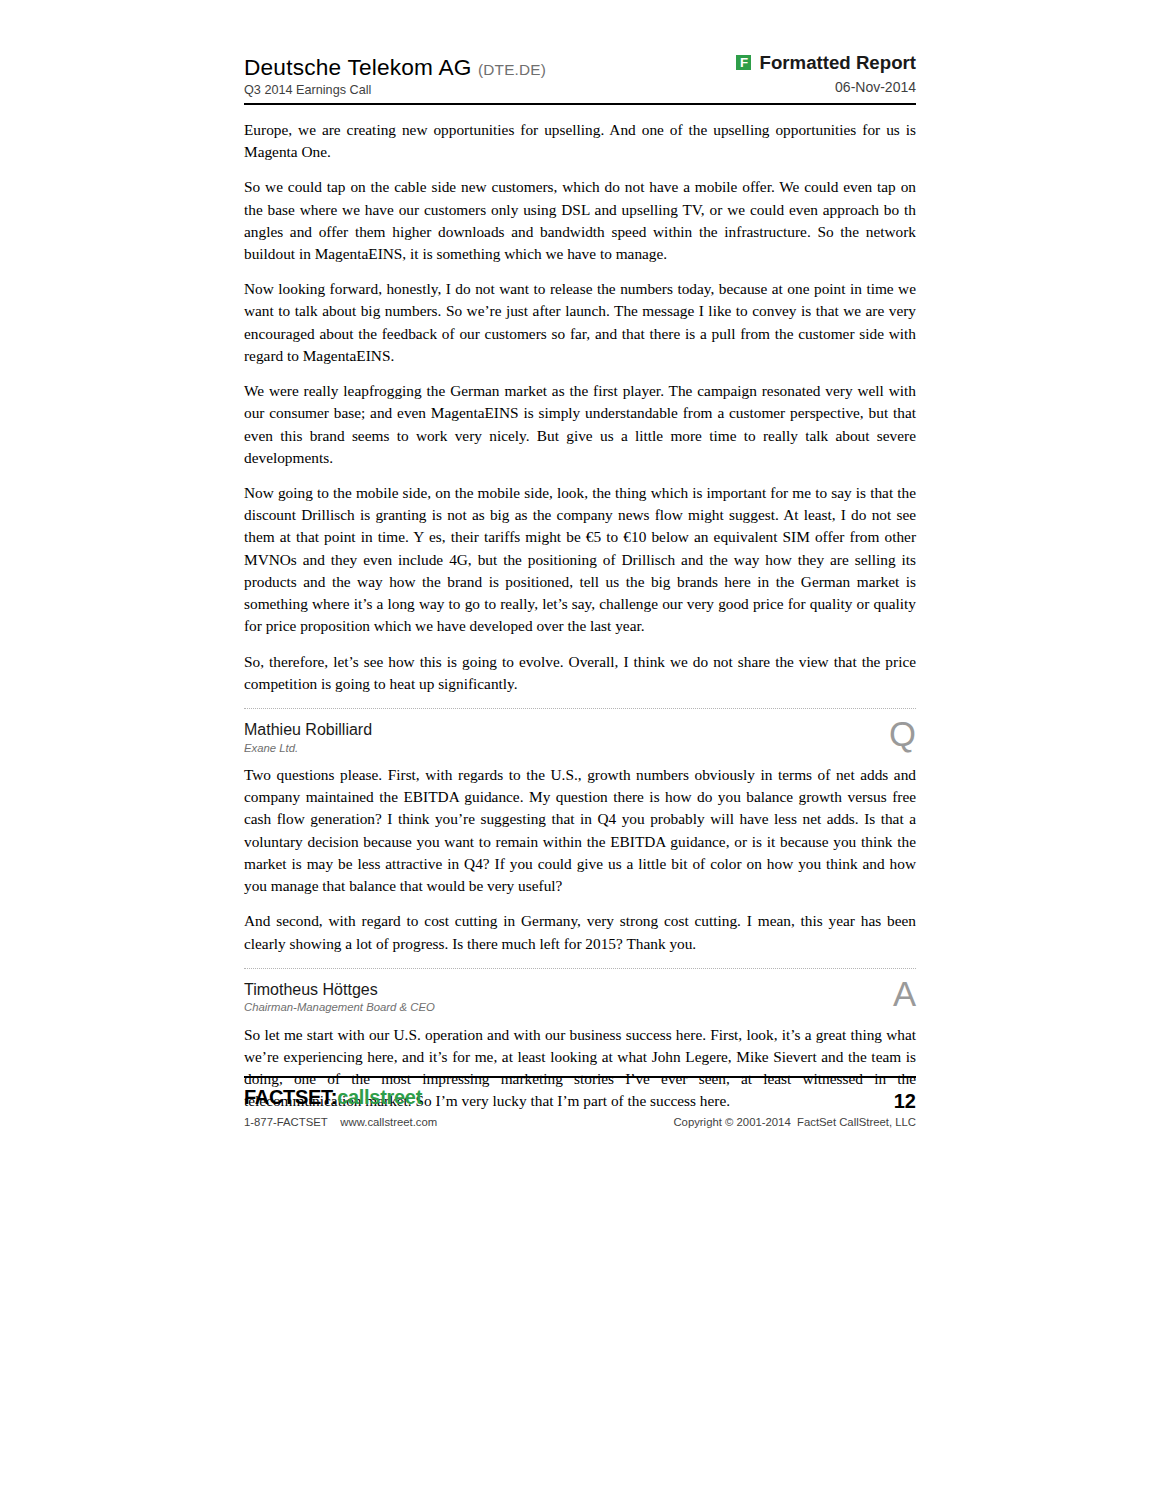Deutsche Telekom AG (DTE.DE)
Q3 2014 Earnings Call
F
Formatted Report
06-Nov-2014
Europe, we are creating new opportunities for upselling. And one of the upselling opportunities for us is Magenta One.
So we could tap on the cable side new customers, which do not have a mobile offer. We could even tap on the base where we have our customers only using DSL and upselling TV, or we could even approach bo th angles and offer them higher downloads and bandwidth speed within the infrastructure. So the network buildout in MagentaEINS, it is something which we have to manage.
Now looking forward, honestly, I do not want to release the numbers today, because at one point in time we want to talk about big numbers. So we’re just after launch. The message I like to convey is that we are very encouraged about the feedback of our customers so far, and that there is a pull from the customer side with regard to MagentaEINS.
We were really leapfrogging the German market as the first player. The campaign resonated very well with our consumer base; and even MagentaEINS is simply understandable from a customer perspective, but that even this brand seems to work very nicely. But give us a little more time to really talk about severe developments.
Now going to the mobile side, on the mobile side, look, the thing which is important for me to say is that the discount Drillisch is granting is not as big as the company news flow might suggest. At least, I do not see them at that point in time. Y es, their tariffs might be €5 to €10 below an equivalent SIM offer from other MVNOs and they even include 4G, but the positioning of Drillisch and the way how they are selling its products and the way how the brand is positioned, tell us the big brands here in the German market is something where it’s a long way to go to really, let’s say, challenge our very good price for quality or quality for price proposition which we have developed over the last year.
So, therefore, let’s see how this is going to evolve. Overall, I think we do not share the view that the price competition is going to heat up significantly.
Mathieu Robilliard
Exane Ltd.
Q
Two questions please. First, with regards to the U.S., growth numbers obviously in terms of net adds and company maintained the EBITDA guidance. My question there is how do you balance growth versus free cash flow generation? I think you’re suggesting that in Q4 you probably will have less net adds. Is that a voluntary decision because you want to remain within the EBITDA guidance, or is it because you think the market is may be less attractive in Q4? If you could give us a little bit of color on how you think and how you manage that balance that would be very useful?
And second, with regard to cost cutting in Germany, very strong cost cutting. I mean, this year has been clearly showing a lot of progress. Is there much left for 2015? Thank you.
Timotheus Höttges
Chairman-Management Board & CEO
A
So let me start with our U.S. operation and with our business success here. First, look, it’s a great thing what we’re experiencing here, and it’s for me, at least looking at what John Legere, Mike Sievert and the team is doing, one of the most impressing marketing stories I’ve ever seen, at least witnessed in the telecommunication market. So I’m very lucky that I’m part of the success here.
FACTSET: callstreet
1-877-FACTSET www.callstreet.com
12
Copyright © 2001-2014 FactSet CallStreet, LLC